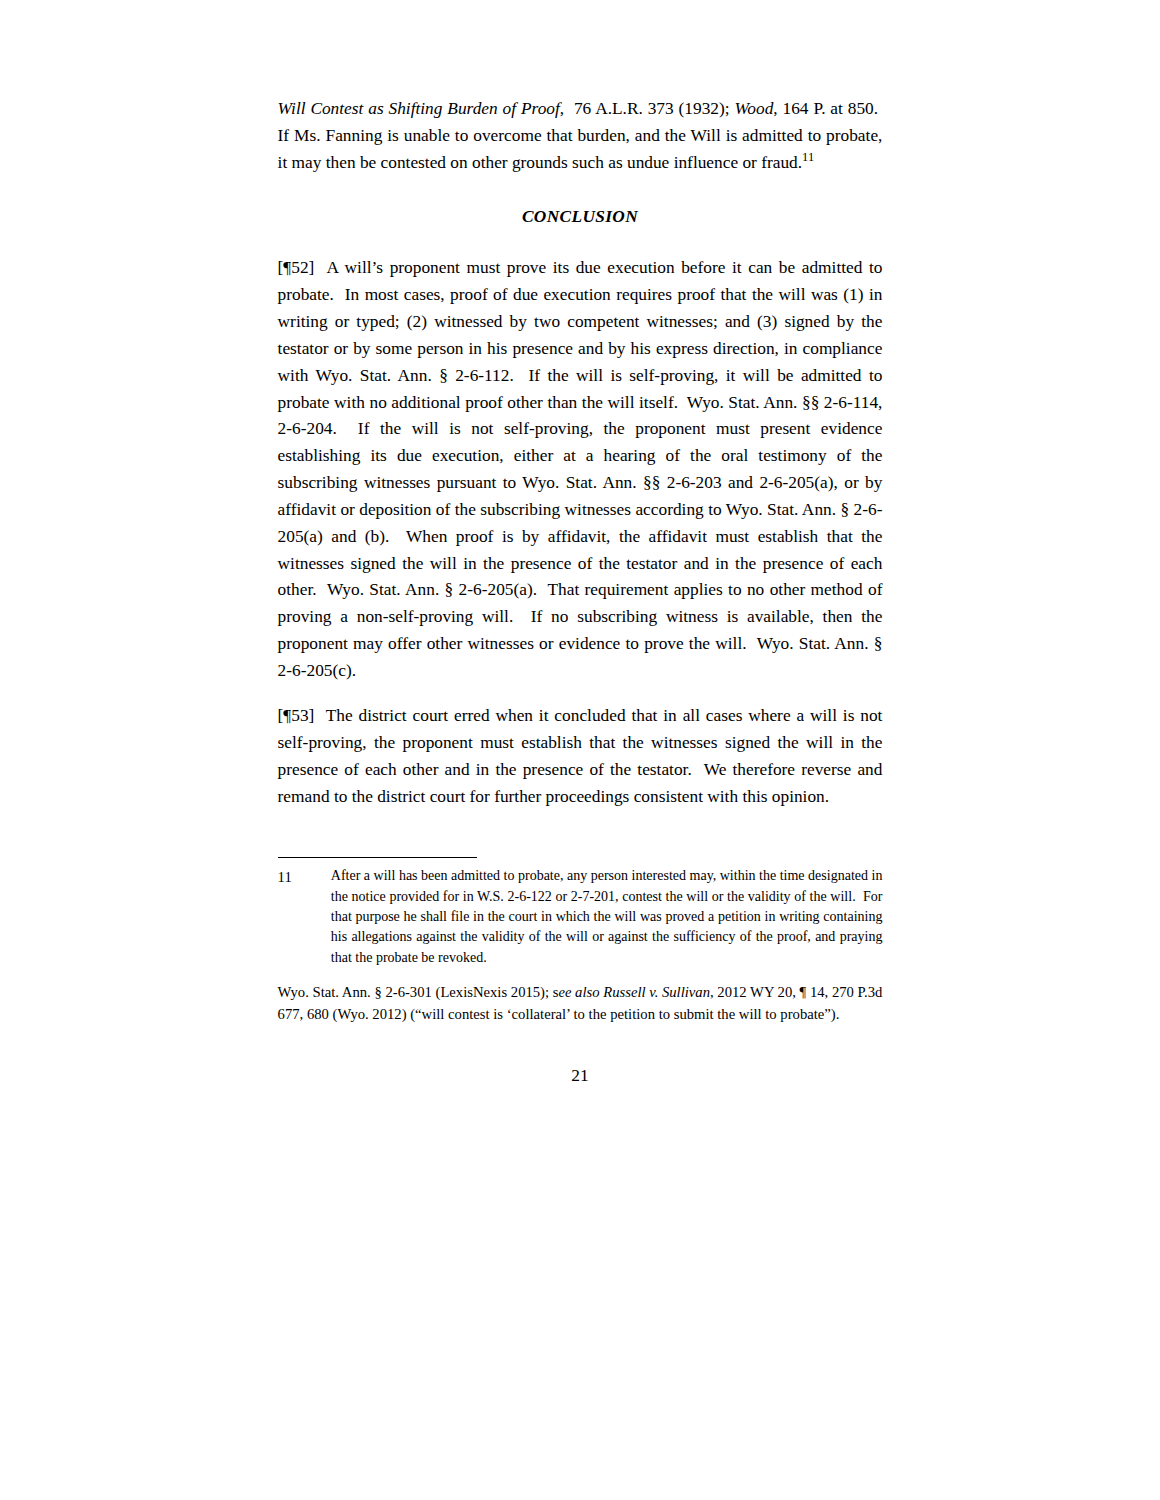Will Contest as Shifting Burden of Proof, 76 A.L.R. 373 (1932); Wood, 164 P. at 850. If Ms. Fanning is unable to overcome that burden, and the Will is admitted to probate, it may then be contested on other grounds such as undue influence or fraud.11
CONCLUSION
[¶52] A will’s proponent must prove its due execution before it can be admitted to probate. In most cases, proof of due execution requires proof that the will was (1) in writing or typed; (2) witnessed by two competent witnesses; and (3) signed by the testator or by some person in his presence and by his express direction, in compliance with Wyo. Stat. Ann. § 2-6-112. If the will is self-proving, it will be admitted to probate with no additional proof other than the will itself. Wyo. Stat. Ann. §§ 2-6-114, 2-6-204. If the will is not self-proving, the proponent must present evidence establishing its due execution, either at a hearing of the oral testimony of the subscribing witnesses pursuant to Wyo. Stat. Ann. §§ 2-6-203 and 2-6-205(a), or by affidavit or deposition of the subscribing witnesses according to Wyo. Stat. Ann. § 2-6-205(a) and (b). When proof is by affidavit, the affidavit must establish that the witnesses signed the will in the presence of the testator and in the presence of each other. Wyo. Stat. Ann. § 2-6-205(a). That requirement applies to no other method of proving a non-self-proving will. If no subscribing witness is available, then the proponent may offer other witnesses or evidence to prove the will. Wyo. Stat. Ann. § 2-6-205(c).
[¶53] The district court erred when it concluded that in all cases where a will is not self-proving, the proponent must establish that the witnesses signed the will in the presence of each other and in the presence of the testator. We therefore reverse and remand to the district court for further proceedings consistent with this opinion.
11
After a will has been admitted to probate, any person interested may, within the time designated in the notice provided for in W.S. 2-6-122 or 2-7-201, contest the will or the validity of the will. For that purpose he shall file in the court in which the will was proved a petition in writing containing his allegations against the validity of the will or against the sufficiency of the proof, and praying that the probate be revoked.
Wyo. Stat. Ann. § 2-6-301 (LexisNexis 2015); see also Russell v. Sullivan, 2012 WY 20, ¶ 14, 270 P.3d 677, 680 (Wyo. 2012) (“will contest is ‘collateral’ to the petition to submit the will to probate”).
21